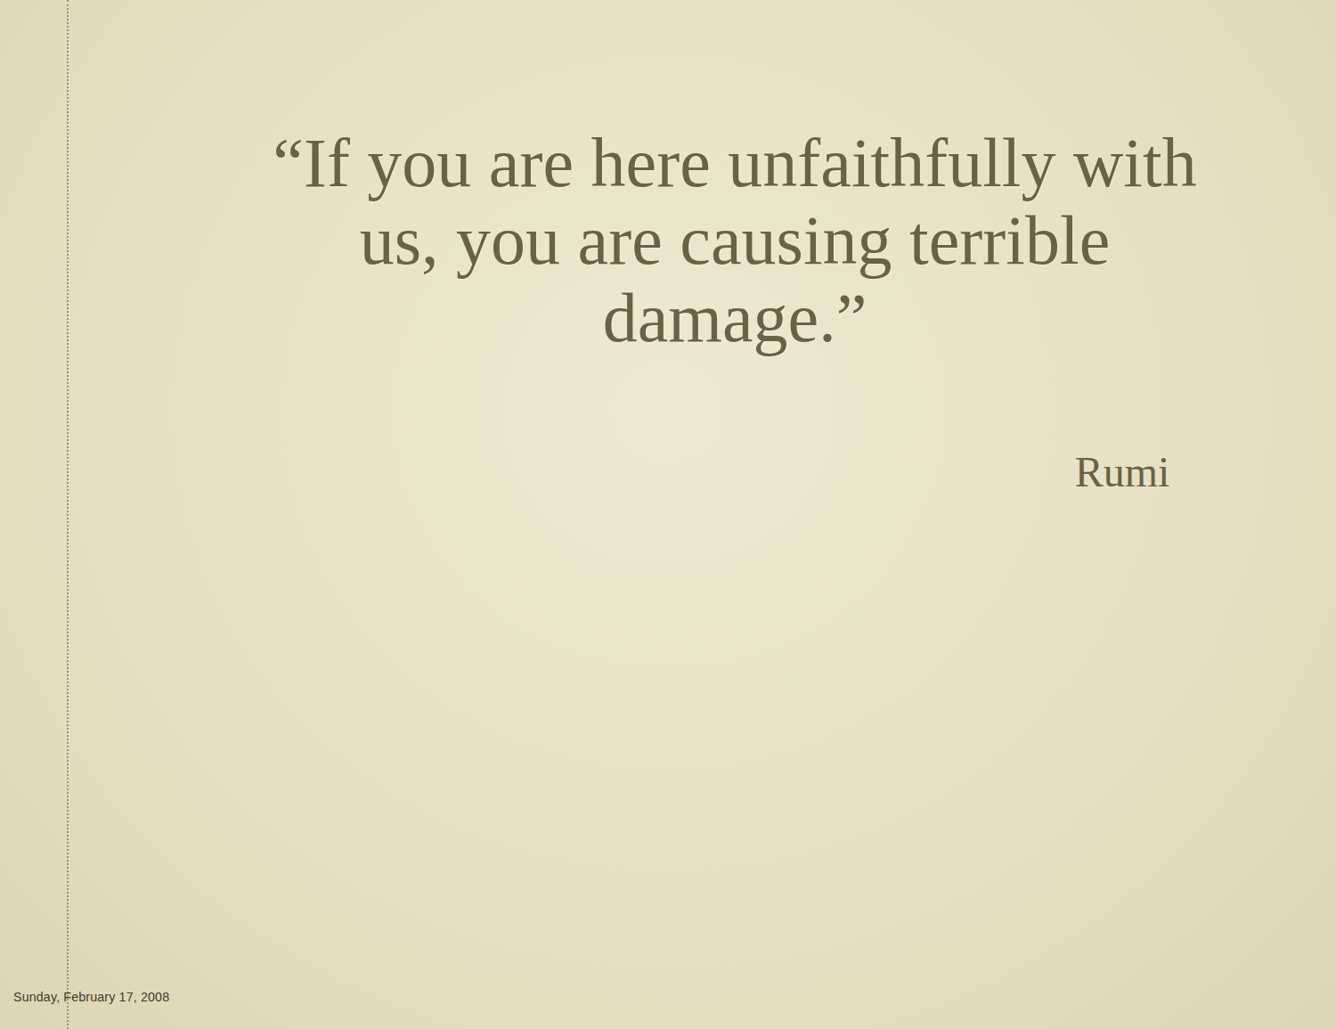“If you are here unfaithfully with us, you are causing terrible damage.”
Rumi
Sunday, February 17, 2008